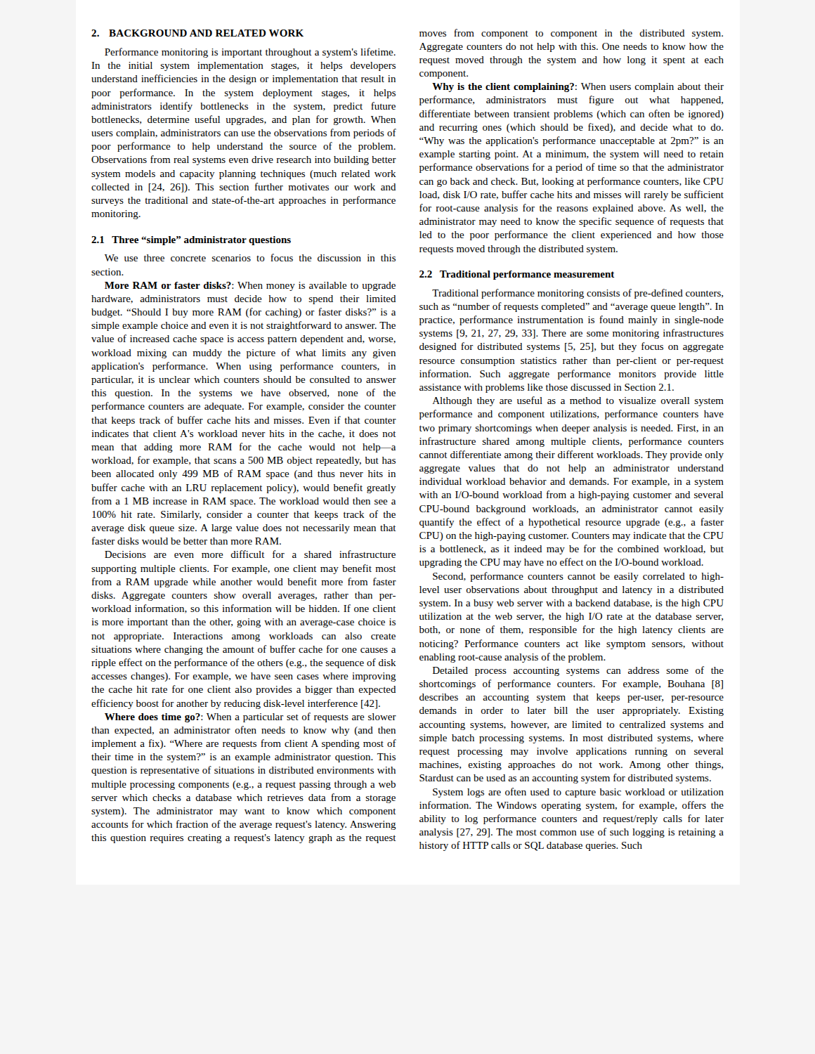2. BACKGROUND AND RELATED WORK
Performance monitoring is important throughout a system's lifetime. In the initial system implementation stages, it helps developers understand inefficiencies in the design or implementation that result in poor performance. In the system deployment stages, it helps administrators identify bottlenecks in the system, predict future bottlenecks, determine useful upgrades, and plan for growth. When users complain, administrators can use the observations from periods of poor performance to help understand the source of the problem. Observations from real systems even drive research into building better system models and capacity planning techniques (much related work collected in [24, 26]). This section further motivates our work and surveys the traditional and state-of-the-art approaches in performance monitoring.
2.1 Three “simple” administrator questions
We use three concrete scenarios to focus the discussion in this section.
More RAM or faster disks?: When money is available to upgrade hardware, administrators must decide how to spend their limited budget. “Should I buy more RAM (for caching) or faster disks?” is a simple example choice and even it is not straightforward to answer. The value of increased cache space is access pattern dependent and, worse, workload mixing can muddy the picture of what limits any given application's performance. When using performance counters, in particular, it is unclear which counters should be consulted to answer this question. In the systems we have observed, none of the performance counters are adequate. For example, consider the counter that keeps track of buffer cache hits and misses. Even if that counter indicates that client A's workload never hits in the cache, it does not mean that adding more RAM for the cache would not help—a workload, for example, that scans a 500 MB object repeatedly, but has been allocated only 499 MB of RAM space (and thus never hits in buffer cache with an LRU replacement policy), would benefit greatly from a 1 MB increase in RAM space. The workload would then see a 100% hit rate. Similarly, consider a counter that keeps track of the average disk queue size. A large value does not necessarily mean that faster disks would be better than more RAM.
Decisions are even more difficult for a shared infrastructure supporting multiple clients. For example, one client may benefit most from a RAM upgrade while another would benefit more from faster disks. Aggregate counters show overall averages, rather than per-workload information, so this information will be hidden. If one client is more important than the other, going with an average-case choice is not appropriate. Interactions among workloads can also create situations where changing the amount of buffer cache for one causes a ripple effect on the performance of the others (e.g., the sequence of disk accesses changes). For example, we have seen cases where improving the cache hit rate for one client also provides a bigger than expected efficiency boost for another by reducing disk-level interference [42].
Where does time go?: When a particular set of requests are slower than expected, an administrator often needs to know why (and then implement a fix). “Where are requests from client A spending most of their time in the system?” is an example administrator question. This question is representative of situations in distributed environments with multiple processing components (e.g., a request passing through a web server which checks a database which retrieves data from a storage system). The administrator may want to know which component accounts for which fraction of the average request's latency. Answering this question requires creating a request's latency graph as the request moves from component to component in the distributed system. Aggregate counters do not help with this. One needs to know how the request moved through the system and how long it spent at each component.
Why is the client complaining?: When users complain about their performance, administrators must figure out what happened, differentiate between transient problems (which can often be ignored) and recurring ones (which should be fixed), and decide what to do. “Why was the application's performance unacceptable at 2pm?” is an example starting point. At a minimum, the system will need to retain performance observations for a period of time so that the administrator can go back and check. But, looking at performance counters, like CPU load, disk I/O rate, buffer cache hits and misses will rarely be sufficient for root-cause analysis for the reasons explained above. As well, the administrator may need to know the specific sequence of requests that led to the poor performance the client experienced and how those requests moved through the distributed system.
2.2 Traditional performance measurement
Traditional performance monitoring consists of pre-defined counters, such as “number of requests completed” and “average queue length”. In practice, performance instrumentation is found mainly in single-node systems [9, 21, 27, 29, 33]. There are some monitoring infrastructures designed for distributed systems [5, 25], but they focus on aggregate resource consumption statistics rather than per-client or per-request information. Such aggregate performance monitors provide little assistance with problems like those discussed in Section 2.1.
Although they are useful as a method to visualize overall system performance and component utilizations, performance counters have two primary shortcomings when deeper analysis is needed. First, in an infrastructure shared among multiple clients, performance counters cannot differentiate among their different workloads. They provide only aggregate values that do not help an administrator understand individual workload behavior and demands. For example, in a system with an I/O-bound workload from a high-paying customer and several CPU-bound background workloads, an administrator cannot easily quantify the effect of a hypothetical resource upgrade (e.g., a faster CPU) on the high-paying customer. Counters may indicate that the CPU is a bottleneck, as it indeed may be for the combined workload, but upgrading the CPU may have no effect on the I/O-bound workload.
Second, performance counters cannot be easily correlated to high-level user observations about throughput and latency in a distributed system. In a busy web server with a backend database, is the high CPU utilization at the web server, the high I/O rate at the database server, both, or none of them, responsible for the high latency clients are noticing? Performance counters act like symptom sensors, without enabling root-cause analysis of the problem.
Detailed process accounting systems can address some of the shortcomings of performance counters. For example, Bouhana [8] describes an accounting system that keeps per-user, per-resource demands in order to later bill the user appropriately. Existing accounting systems, however, are limited to centralized systems and simple batch processing systems. In most distributed systems, where request processing may involve applications running on several machines, existing approaches do not work. Among other things, Stardust can be used as an accounting system for distributed systems.
System logs are often used to capture basic workload or utilization information. The Windows operating system, for example, offers the ability to log performance counters and request/reply calls for later analysis [27, 29]. The most common use of such logging is retaining a history of HTTP calls or SQL database queries. Such